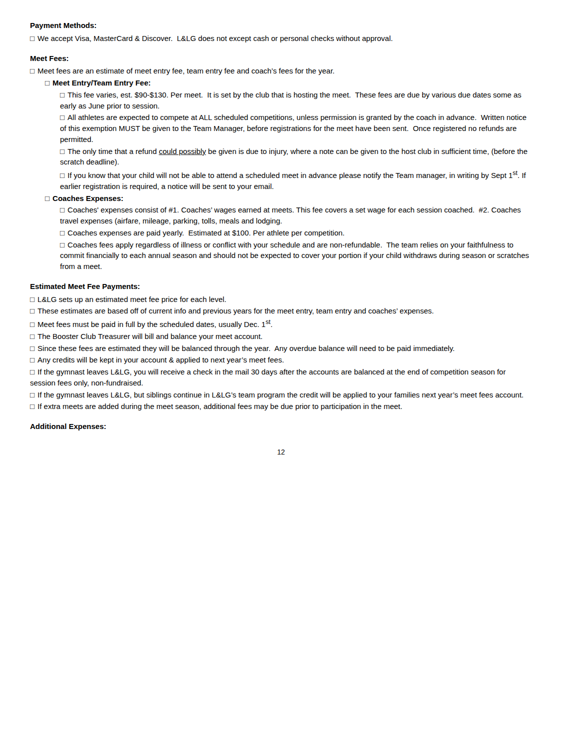Payment Methods:
We accept Visa, MasterCard & Discover. L&LG does not except cash or personal checks without approval.
Meet Fees:
Meet fees are an estimate of meet entry fee, team entry fee and coach’s fees for the year.
Meet Entry/Team Entry Fee:
This fee varies, est. $90-$130. Per meet. It is set by the club that is hosting the meet. These fees are due by various due dates some as early as June prior to session.
All athletes are expected to compete at ALL scheduled competitions, unless permission is granted by the coach in advance. Written notice of this exemption MUST be given to the Team Manager, before registrations for the meet have been sent. Once registered no refunds are permitted.
The only time that a refund could possibly be given is due to injury, where a note can be given to the host club in sufficient time, (before the scratch deadline).
If you know that your child will not be able to attend a scheduled meet in advance please notify the Team manager, in writing by Sept 1st. If earlier registration is required, a notice will be sent to your email.
Coaches Expenses:
Coaches' expenses consist of #1. Coaches’ wages earned at meets. This fee covers a set wage for each session coached. #2. Coaches travel expenses (airfare, mileage, parking, tolls, meals and lodging.
Coaches expenses are paid yearly. Estimated at $100. Per athlete per competition.
Coaches fees apply regardless of illness or conflict with your schedule and are non-refundable. The team relies on your faithfulness to commit financially to each annual season and should not be expected to cover your portion if your child withdraws during season or scratches from a meet.
Estimated Meet Fee Payments:
L&LG sets up an estimated meet fee price for each level.
These estimates are based off of current info and previous years for the meet entry, team entry and coaches’ expenses.
Meet fees must be paid in full by the scheduled dates, usually Dec. 1st.
The Booster Club Treasurer will bill and balance your meet account.
Since these fees are estimated they will be balanced through the year. Any overdue balance will need to be paid immediately.
Any credits will be kept in your account & applied to next year’s meet fees.
If the gymnast leaves L&LG, you will receive a check in the mail 30 days after the accounts are balanced at the end of competition season for session fees only, non-fundraised.
If the gymnast leaves L&LG, but siblings continue in L&LG’s team program the credit will be applied to your families next year’s meet fees account.
If extra meets are added during the meet season, additional fees may be due prior to participation in the meet.
Additional Expenses:
12